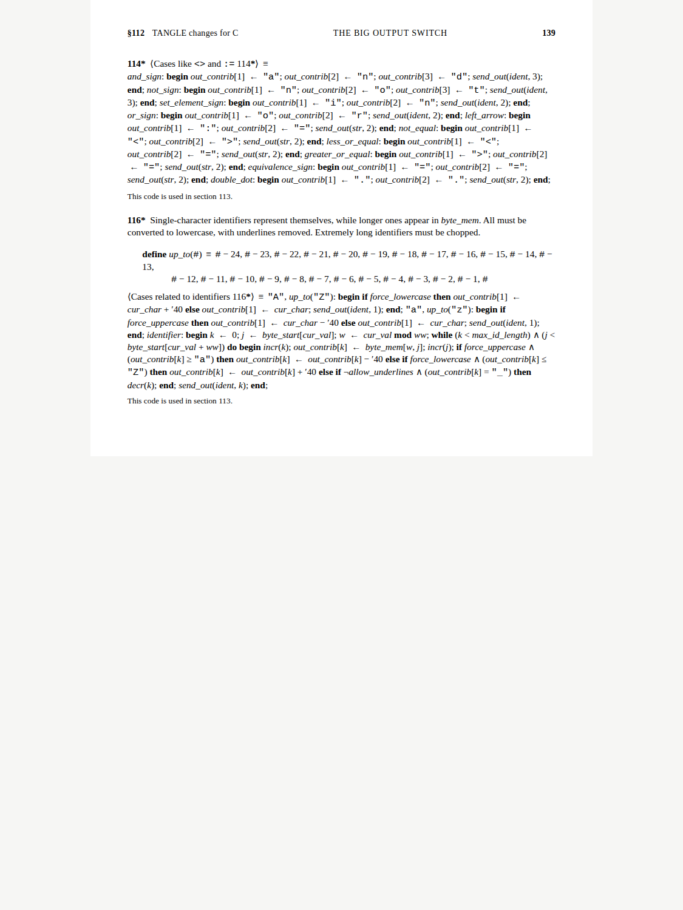§112 TANGLE changes for C
The Big Output Switch
139
114* ⟨Cases like <> and := 114*⟩ ≡
and_sign: begin out_contrib[1] ← "a"; out_contrib[2] ← "n"; out_contrib[3] ← "d"; send_out(ident, 3); end; not_sign: begin out_contrib[1] ← "n"; out_contrib[2] ← "o"; out_contrib[3] ← "t"; send_out(ident, 3); end; set_element_sign: begin out_contrib[1] ← "i"; out_contrib[2] ← "n"; send_out(ident, 2); end; or_sign: begin out_contrib[1] ← "o"; out_contrib[2] ← "r"; send_out(ident, 2); end; left_arrow: begin out_contrib[1] ← ":"; out_contrib[2] ← "="; send_out(str, 2); end; not_equal: begin out_contrib[1] ← "<"; out_contrib[2] ← ">"; send_out(str, 2); end; less_or_equal: begin out_contrib[1] ← "<"; out_contrib[2] ← "="; send_out(str, 2); end; greater_or_equal: begin out_contrib[1] ← ">"; out_contrib[2] ← "="; send_out(str, 2); end; equivalence_sign: begin out_contrib[1] ← "="; out_contrib[2] ← "="; send_out(str, 2); end; double_dot: begin out_contrib[1] ← "."; out_contrib[2] ← "."; send_out(str, 2); end;
This code is used in section 113.
116* Single-character identifiers represent themselves, while longer ones appear in byte_mem. All must be converted to lowercase, with underlines removed. Extremely long identifiers must be chopped.
define up_to(#) ≡ # − 24, # − 23, # − 22, # − 21, # − 20, # − 19, # − 18, # − 17, # − 16, # − 15, # − 14, # − 13, # − 12, # − 11, # − 10, # − 9, # − 8, # − 7, # − 6, # − 5, # − 4, # − 3, # − 2, # − 1, #
⟨Cases related to identifiers 116*⟩ ≡ "A", up_to("Z"): begin if force_lowercase then out_contrib[1] ← cur_char + 40 else out_contrib[1] ← cur_char; send_out(ident, 1); end; "a", up_to("z"): begin if force_uppercase then out_contrib[1] ← cur_char − 40 else out_contrib[1] ← cur_char; send_out(ident, 1); end; identifier: begin k ← 0; j ← byte_start[cur_val]; w ← cur_val mod ww; while (k < max_id_length) ∧ (j < byte_start[cur_val + ww]) do begin incr(k); out_contrib[k] ← byte_mem[w, j]; incr(j); if force_uppercase ∧ (out_contrib[k] ≥ "a") then out_contrib[k] ← out_contrib[k] − 40 else if force_lowercase ∧ (out_contrib[k] ≤ "Z") then out_contrib[k] ← out_contrib[k] + 40 else if ¬allow_underlines ∧ (out_contrib[k] = "_") then decr(k); end; send_out(ident, k); end;
This code is used in section 113.